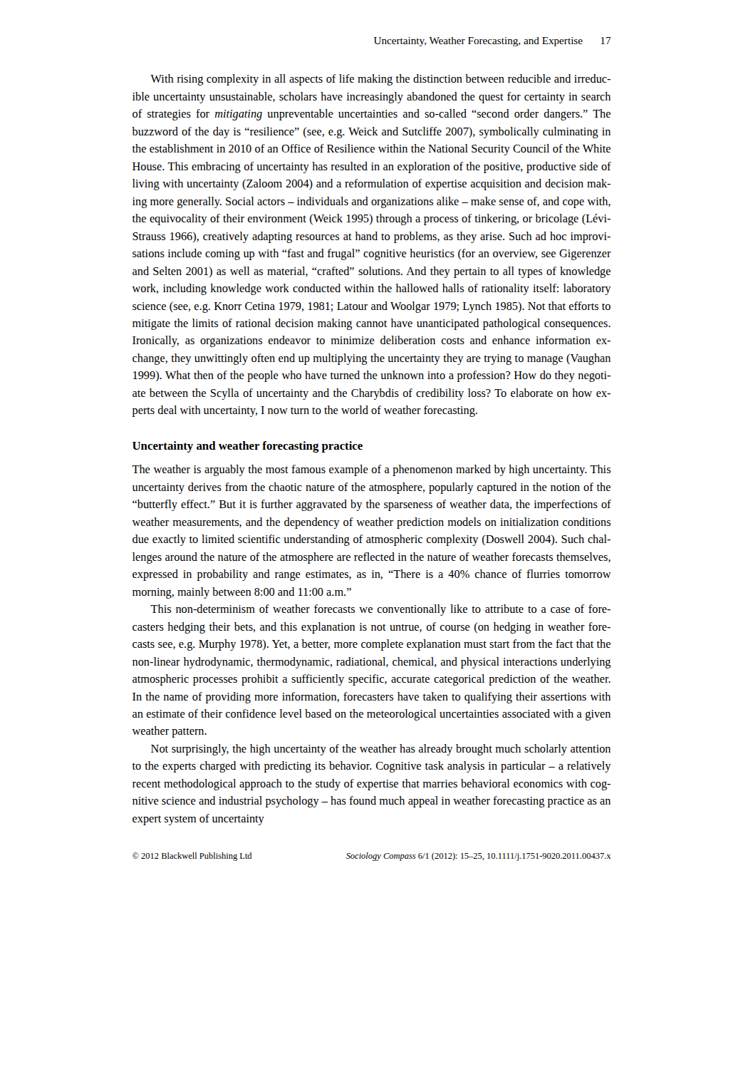Uncertainty, Weather Forecasting, and Expertise 17
With rising complexity in all aspects of life making the distinction between reducible and irreducible uncertainty unsustainable, scholars have increasingly abandoned the quest for certainty in search of strategies for mitigating unpreventable uncertainties and so-called “second order dangers.” The buzzword of the day is “resilience” (see, e.g. Weick and Sutcliffe 2007), symbolically culminating in the establishment in 2010 of an Office of Resilience within the National Security Council of the White House. This embracing of uncertainty has resulted in an exploration of the positive, productive side of living with uncertainty (Zaloom 2004) and a reformulation of expertise acquisition and decision making more generally. Social actors – individuals and organizations alike – make sense of, and cope with, the equivocality of their environment (Weick 1995) through a process of tinkering, or bricolage (Lévi-Strauss 1966), creatively adapting resources at hand to problems, as they arise. Such ad hoc improvisations include coming up with “fast and frugal” cognitive heuristics (for an overview, see Gigerenzer and Selten 2001) as well as material, “crafted” solutions. And they pertain to all types of knowledge work, including knowledge work conducted within the hallowed halls of rationality itself: laboratory science (see, e.g. Knorr Cetina 1979, 1981; Latour and Woolgar 1979; Lynch 1985). Not that efforts to mitigate the limits of rational decision making cannot have unanticipated pathological consequences. Ironically, as organizations endeavor to minimize deliberation costs and enhance information exchange, they unwittingly often end up multiplying the uncertainty they are trying to manage (Vaughan 1999). What then of the people who have turned the unknown into a profession? How do they negotiate between the Scylla of uncertainty and the Charybdis of credibility loss? To elaborate on how experts deal with uncertainty, I now turn to the world of weather forecasting.
Uncertainty and weather forecasting practice
The weather is arguably the most famous example of a phenomenon marked by high uncertainty. This uncertainty derives from the chaotic nature of the atmosphere, popularly captured in the notion of the “butterfly effect.” But it is further aggravated by the sparseness of weather data, the imperfections of weather measurements, and the dependency of weather prediction models on initialization conditions due exactly to limited scientific understanding of atmospheric complexity (Doswell 2004). Such challenges around the nature of the atmosphere are reflected in the nature of weather forecasts themselves, expressed in probability and range estimates, as in, “There is a 40% chance of flurries tomorrow morning, mainly between 8:00 and 11:00 a.m.”
This non-determinism of weather forecasts we conventionally like to attribute to a case of forecasters hedging their bets, and this explanation is not untrue, of course (on hedging in weather forecasts see, e.g. Murphy 1978). Yet, a better, more complete explanation must start from the fact that the non-linear hydrodynamic, thermodynamic, radiational, chemical, and physical interactions underlying atmospheric processes prohibit a sufficiently specific, accurate categorical prediction of the weather. In the name of providing more information, forecasters have taken to qualifying their assertions with an estimate of their confidence level based on the meteorological uncertainties associated with a given weather pattern.
Not surprisingly, the high uncertainty of the weather has already brought much scholarly attention to the experts charged with predicting its behavior. Cognitive task analysis in particular – a relatively recent methodological approach to the study of expertise that marries behavioral economics with cognitive science and industrial psychology – has found much appeal in weather forecasting practice as an expert system of uncertainty
© 2012 Blackwell Publishing Ltd
Sociology Compass 6/1 (2012): 15–25, 10.1111/j.1751-9020.2011.00437.x